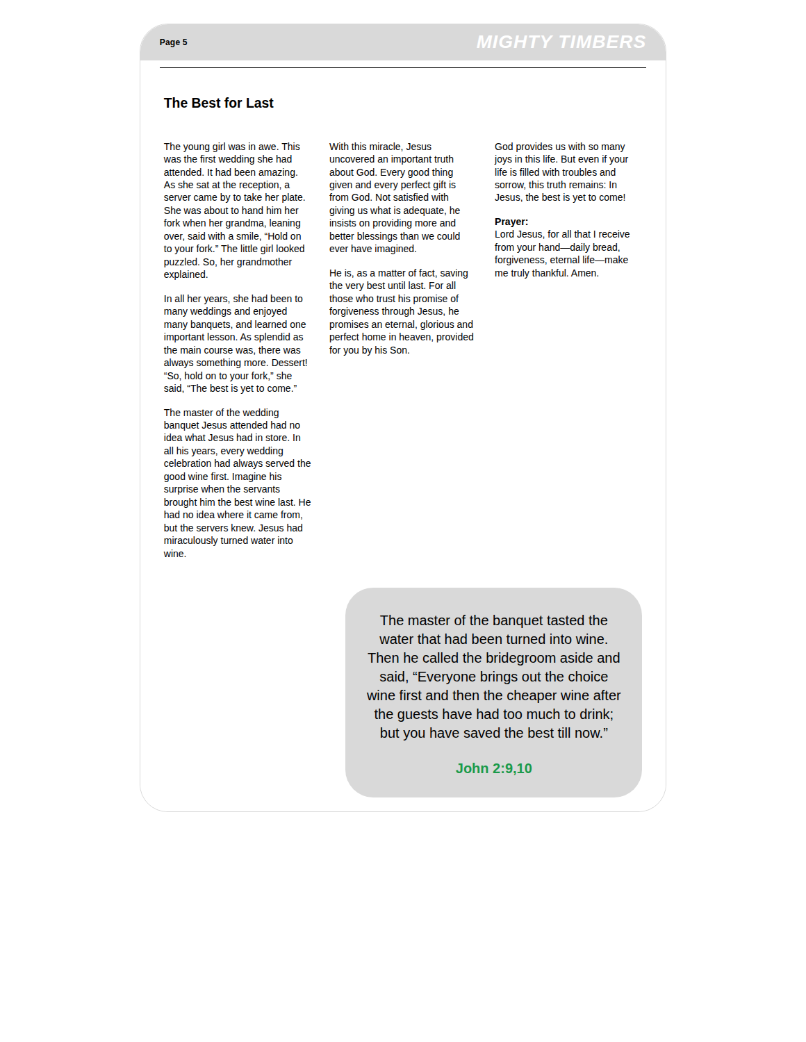Page 5 MIGHTY TIMBERS
The Best for Last
The young girl was in awe. This was the first wedding she had attended. It had been amazing. As she sat at the reception, a server came by to take her plate. She was about to hand him her fork when her grandma, leaning over, said with a smile, “Hold on to your fork.” The little girl looked puzzled. So, her grandmother explained.
In all her years, she had been to many weddings and enjoyed many banquets, and learned one important lesson. As splendid as the main course was, there was always something more. Dessert! “So, hold on to your fork,” she said, “The best is yet to come.”
The master of the wedding banquet Jesus attended had no idea what Jesus had in store. In all his years, every wedding celebration had always served the good wine first. Imagine his surprise when the servants brought him the best wine last. He had no idea where it came from, but the servers knew. Jesus had miraculously turned water into wine.
With this miracle, Jesus uncovered an important truth about God. Every good thing given and every perfect gift is from God. Not satisfied with giving us what is adequate, he insists on providing more and better blessings than we could ever have imagined.
He is, as a matter of fact, saving the very best until last. For all those who trust his promise of forgiveness through Jesus, he promises an eternal, glorious and perfect home in heaven, provided for you by his Son.
God provides us with so many joys in this life. But even if your life is filled with troubles and sorrow, this truth remains: In Jesus, the best is yet to come!
Prayer:
Lord Jesus, for all that I receive from your hand—daily bread, forgiveness, eternal life—make me truly thankful. Amen.
The master of the banquet tasted the water that had been turned into wine. Then he called the bridegroom aside and said, “Everyone brings out the choice wine first and then the cheaper wine after the guests have had too much to drink; but you have saved the best till now.”
John 2:9,10